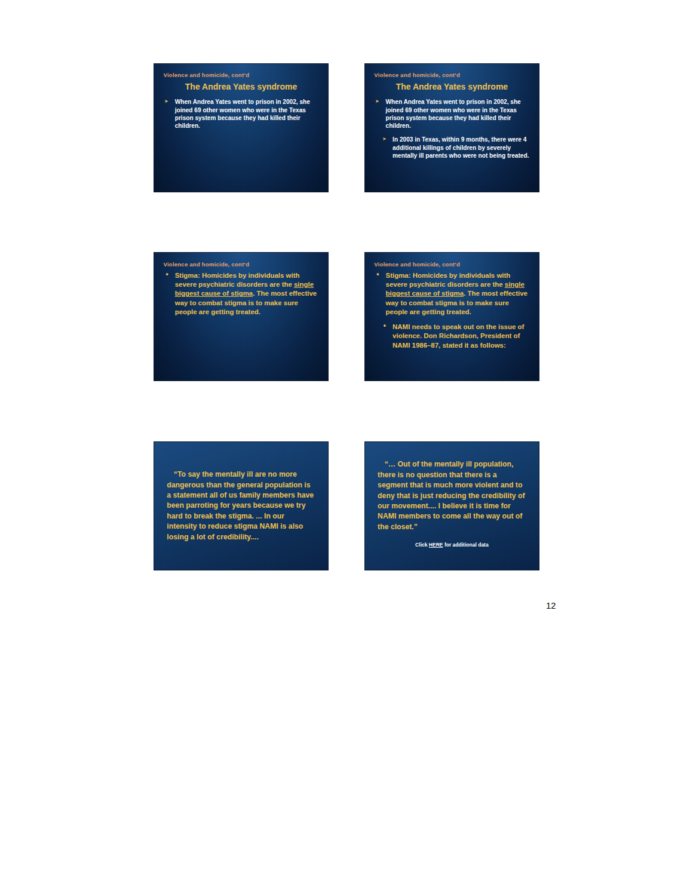Violence and homicide, cont’d
The Andrea Yates syndrome
When Andrea Yates went to prison in 2002, she joined 69 other women who were in the Texas prison system because they had killed their children.
Violence and homicide, cont’d
The Andrea Yates syndrome
When Andrea Yates went to prison in 2002, she joined 69 other women who were in the Texas prison system because they had killed their children.
In 2003 in Texas, within 9 months, there were 4 additional killings of children by severely mentally ill parents who were not being treated.
Violence and homicide, cont’d
Stigma: Homicides by individuals with severe psychiatric disorders are the single biggest cause of stigma. The most effective way to combat stigma is to make sure people are getting treated.
Violence and homicide, cont’d
Stigma: Homicides by individuals with severe psychiatric disorders are the single biggest cause of stigma. The most effective way to combat stigma is to make sure people are getting treated.
NAMI needs to speak out on the issue of violence. Don Richardson, President of NAMI 1986–87, stated it as follows:
“To say the mentally ill are no more dangerous than the general population is a statement all of us family members have been parroting for years because we try hard to break the stigma. ... In our intensity to reduce stigma NAMI is also losing a lot of credibility....
“… Out of the mentally ill population, there is no question that there is a segment that is much more violent and to deny that is just reducing the credibility of our movement.... I believe it is time for NAMI members to come all the way out of the closet.”
Click HERE for additional data
12